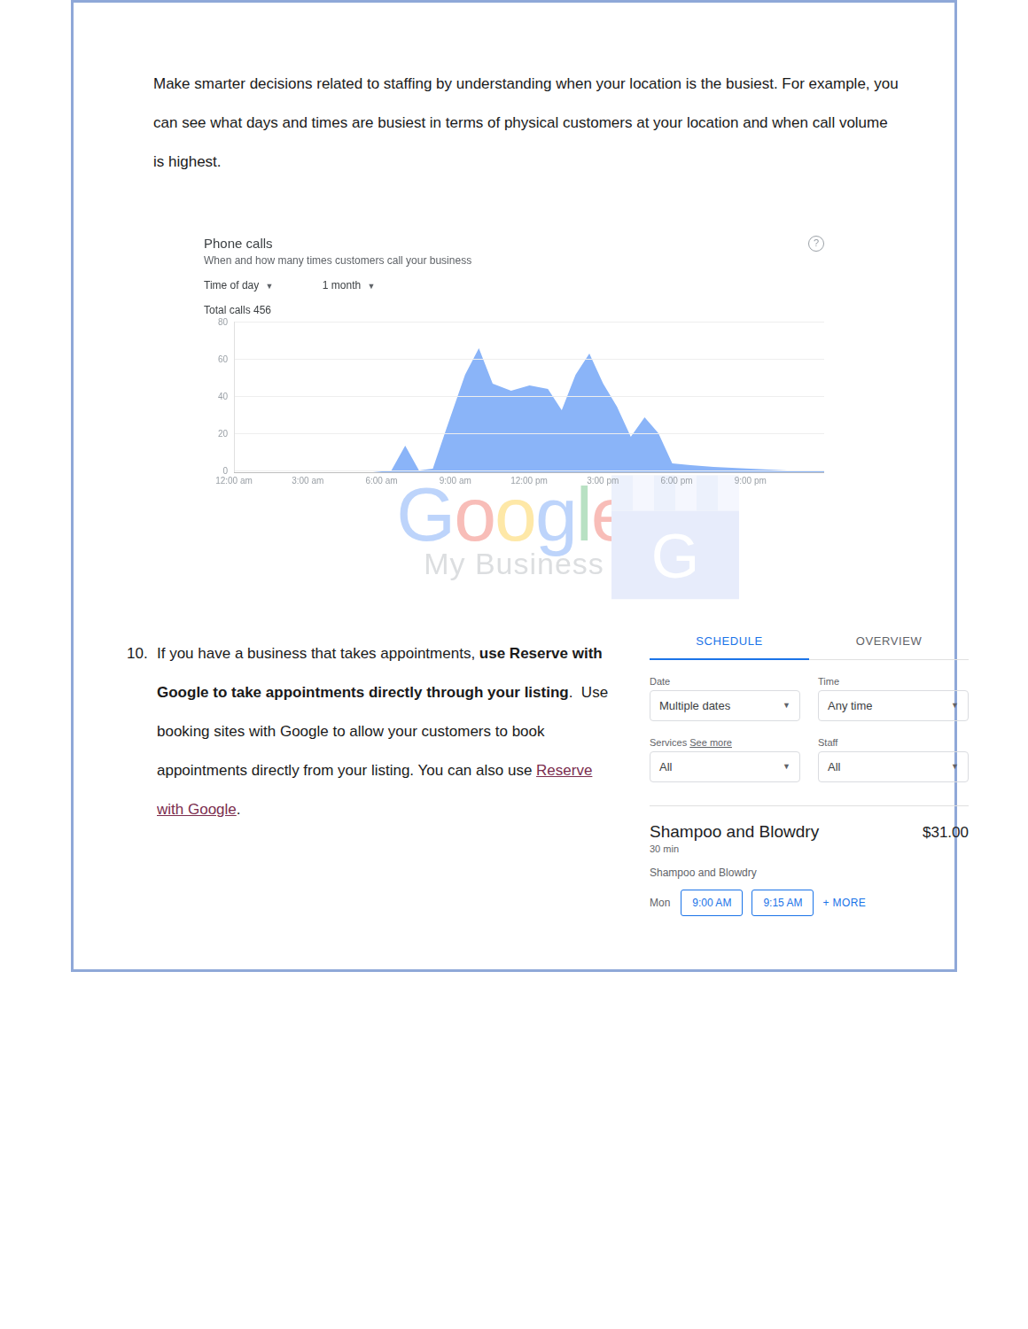Make smarter decisions related to staffing by understanding when your location is the busiest. For example, you can see what days and times are busiest in terms of physical customers at your location and when call volume is highest.
?
Phone calls
When and how many times customers call your business
Time of day ▼ 1 month ▼
Total calls 456
80
60
40
20
0
12:00 am 3:00 am 6:00 am 9:00 am 12:00 pm 3:00 pm 6:00 pm 9:00 pm
Google
My Business
G
10.
If you have a business that takes appointments, use Reserve with Google to take appointments directly through your listing. Use booking sites with Google to allow your customers to book appointments directly from your listing. You can also use Reserve with Google.
SCHEDULE
OVERVIEW
Date
Multiple dates▼
Time
Any time▼
Services See more
All▼
Staff
All▼
Shampoo and Blowdry
$31.00
30 min
Shampoo and Blowdry
Mon 9:00 AM 9:15 AM + MORE